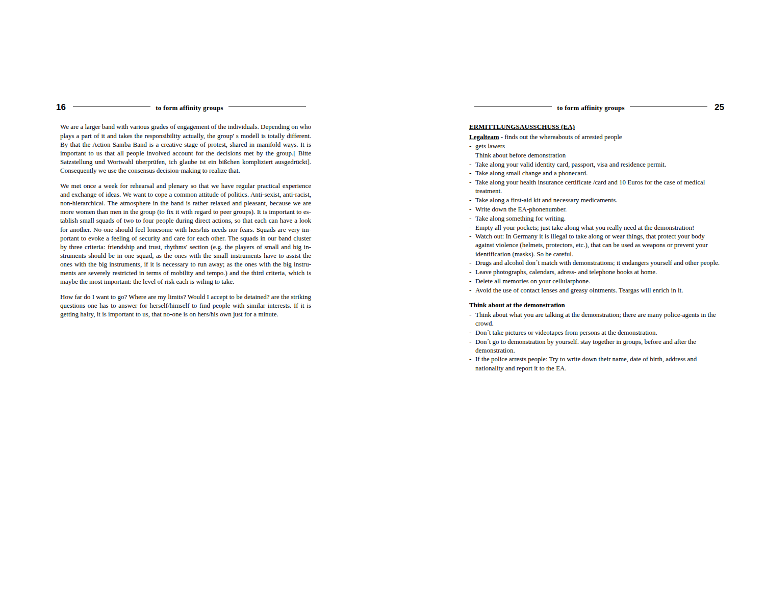16 to form affinity groups
We are a larger band with various grades of engagement of the individuals. Depending on who plays a part of it and takes the responsibility actually, the group' s modell is totally different. By that the Action Samba Band is a creative stage of protest, shared in manifold ways. It is important to us that all people involved account for the decisions met by the group.[ Bitte Satzstellung und Wortwahl überprüfen, ich glaube ist ein bißchen kompliziert ausgedrückt]. Consequently we use the consensus decision-making to realize that.
We met once a week for rehearsal and plenary so that we have regular practical experience and exchange of ideas. We want to cope a common attitude of politics. Anti-sexist, anti-racist, non-hierarchical. The atmosphere in the band is rather relaxed and pleasant, because we are more women than men in the group (to fix it with regard to peer groups). It is important to establish small squads of two to four people during direct actions, so that each can have a look for another. No-one should feel lonesome with hers/his needs nor fears. Squads are very important to evoke a feeling of security and care for each other. The squads in our band cluster by three criteria: friendship and trust, rhythms' section (e.g. the players of small and big instruments should be in one squad, as the ones with the small instruments have to assist the ones with the big instruments, if it is necessary to run away; as the ones with the big instruments are severely restricted in terms of mobility and tempo.) and the third criteria, which is maybe the most important: the level of risk each is wiling to take.
How far do I want to go? Where are my limits? Would I accept to be detained? are the striking questions one has to answer for herself/himself to find people with similar interests. If it is getting hairy, it is important to us, that no-one is on hers/his own just for a minute.
to form affinity groups 25
ERMITTLUNGSAUSSCHUSS (EA)
Legalteam - finds out the whereabouts of arrested people
-gets lawers
Think about before demonstration
-Take along your valid identity card, passport, visa and residence permit.
-Take along small change and a phonecard.
-Take along your health insurance certificate /card and 10 Euros for the case of medical treatment.
-Take along a first-aid kit and necessary medicaments.
-Write down the EA-phonenumber.
-Take along something for writing.
-Empty all your pockets; just take along what you really need at the demonstration!
-Watch out: In Germany it is illegal to take along or wear things, that protect your body against violence (helmets, protectors, etc.), that can be used as weapons or prevent your identification (masks). So be careful.
-Drugs and alcohol don´t match with demonstrations; it endangers yourself and other people.
-Leave photographs, calendars, adress- and telephone books at home.
-Delete all memories on your cellularphone.
-Avoid the use of contact lenses and greasy ointments. Teargas will enrich in it.
Think about at the demonstration
-Think about what you are talking at the demonstration; there are many police-agents in the crowd.
-Don´t take pictures or videotapes from persons at the demonstration.
-Don´t go to demonstration by yourself. stay together in groups, before and after the demonstration.
-If the police arrests people: Try to write down their name, date of birth, address and nationality and report it to the EA.